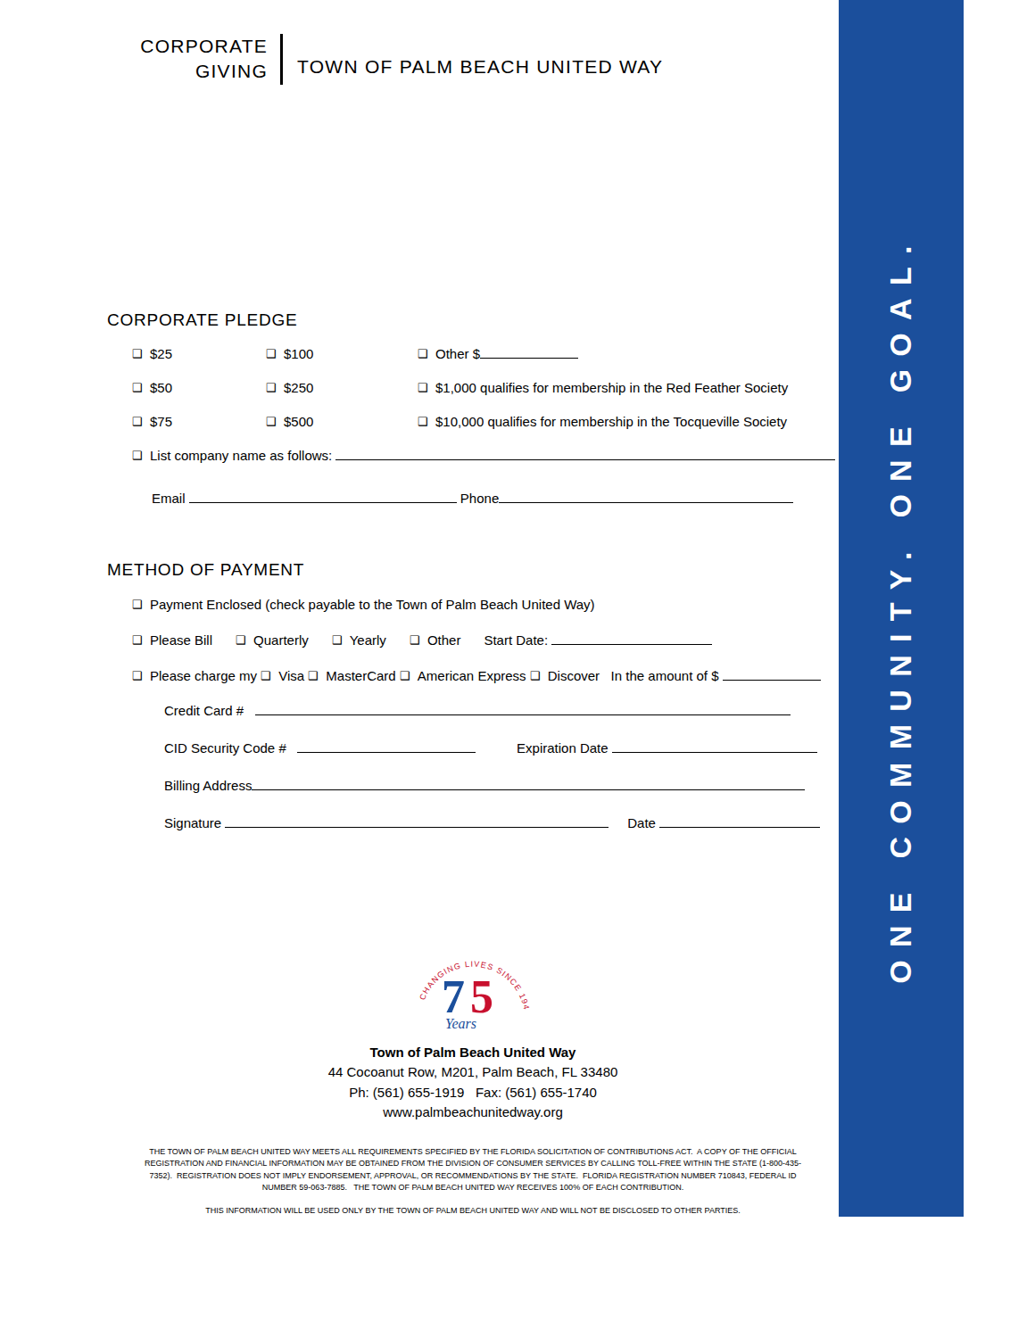ONE COMMUNITY. ONE GOAL.
CORPORATE
GIVING
TOWN OF PALM BEACH UNITED WAY
CORPORATE PLEDGE
$25
$100
Other $
$50
$250
$1,000 qualifies for membership in the Red Feather Society
$75
$500
$10,000 qualifies for membership in the Tocqueville Society
List company name as follows:
Email Phone
METHOD OF PAYMENT
Payment Enclosed (check payable to the Town of Palm Beach United Way)
Please Bill Quarterly Yearly Other Start Date:
Please charge my Visa MasterCard American Express Discover In the amount of $
Credit Card #
CID Security Code # Expiration Date
Billing Address
Signature Date
CHANGING LIVES SINCE 1946 7 5 Years
Town of Palm Beach United Way
44 Cocoanut Row, M201, Palm Beach, FL 33480
Ph: (561) 655-1919 Fax: (561) 655-1740
www.palmbeachunitedway.org
THE TOWN OF PALM BEACH UNITED WAY MEETS ALL REQUIREMENTS SPECIFIED BY THE FLORIDA SOLICITATION OF CONTRIBUTIONS ACT. A COPY OF THE OFFICIAL REGISTRATION AND FINANCIAL INFORMATION MAY BE OBTAINED FROM THE DIVISION OF CONSUMER SERVICES BY CALLING TOLL-FREE WITHIN THE STATE (1-800-435-7352). REGISTRATION DOES NOT IMPLY ENDORSEMENT, APPROVAL, OR RECOMMENDATIONS BY THE STATE. FLORIDA REGISTRATION NUMBER 710843, FEDERAL ID NUMBER 59-063-7885. THE TOWN OF PALM BEACH UNITED WAY RECEIVES 100% OF EACH CONTRIBUTION.
THIS INFORMATION WILL BE USED ONLY BY THE TOWN OF PALM BEACH UNITED WAY AND WILL NOT BE DISCLOSED TO OTHER PARTIES.